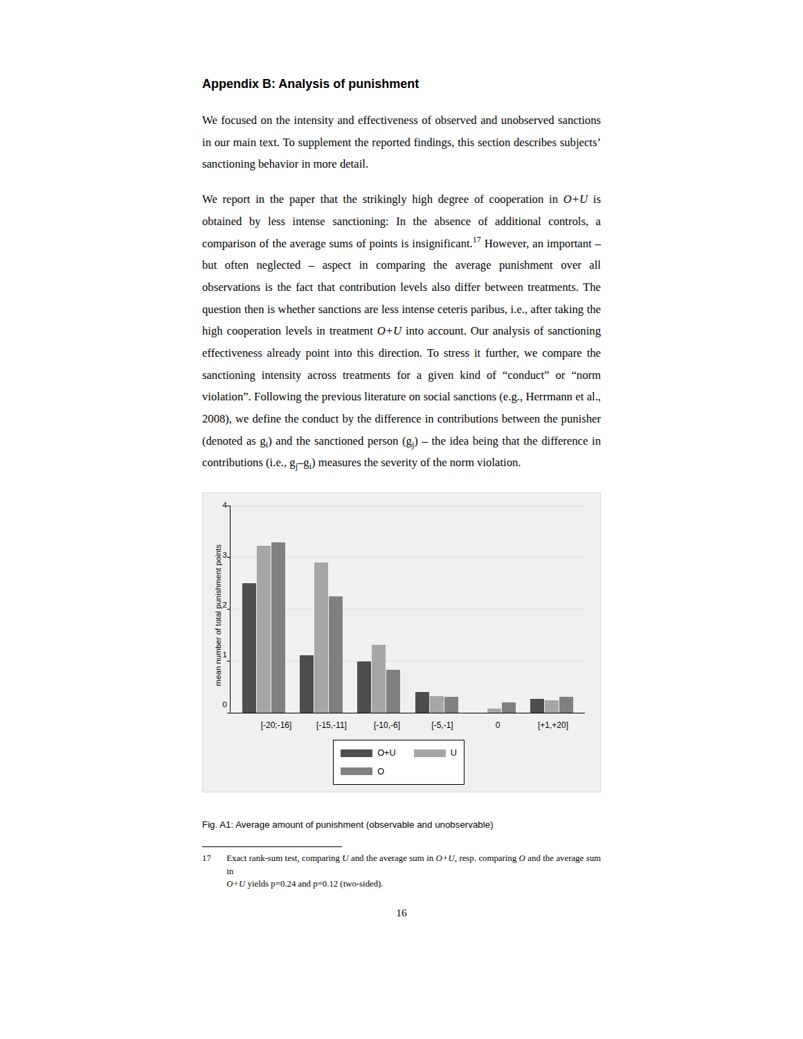Appendix B: Analysis of punishment
We focused on the intensity and effectiveness of observed and unobserved sanctions in our main text. To supplement the reported findings, this section describes subjects’ sanctioning behavior in more detail.
We report in the paper that the strikingly high degree of cooperation in O+U is obtained by less intense sanctioning: In the absence of additional controls, a comparison of the average sums of points is insignificant.17 However, an important – but often neglected – aspect in comparing the average punishment over all observations is the fact that contribution levels also differ between treatments. The question then is whether sanctions are less intense ceteris paribus, i.e., after taking the high cooperation levels in treatment O+U into account. Our analysis of sanctioning effectiveness already point into this direction. To stress it further, we compare the sanctioning intensity across treatments for a given kind of “conduct” or “norm violation”. Following the previous literature on social sanctions (e.g., Herrmann et al., 2008), we define the conduct by the difference in contributions between the punisher (denoted as gi) and the sanctioned person (gj) – the idea being that the difference in contributions (i.e., gj–gi) measures the severity of the norm violation.
mean number of total punishment points
4 3 2 1 0
[-20;-16] [-15,-11] [-10,-6] [-5,-1] 0 [+1,+20]
O+U
U
O
Fig. A1: Average amount of punishment (observable and unobservable)
17
Exact rank-sum test, comparing U and the average sum in O+U, resp. comparing O and the average sum in O+U yields p=0.24 and p=0.12 (two-sided).
16